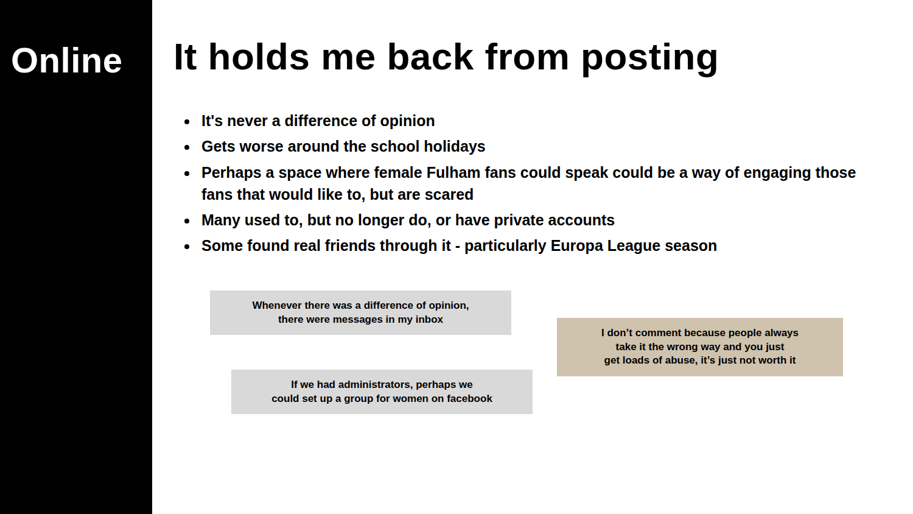Online
It holds me back from posting
It's never a difference of opinion
Gets worse around the school holidays
Perhaps a space where female Fulham fans could speak could be a way of engaging those fans that would like to, but are scared
Many used to, but no longer do, or have private accounts
Some found real friends through it - particularly Europa League season
Whenever there was a difference of opinion,
there were messages in my inbox
I don’t comment because people always
take it the wrong way and you just
get loads of abuse, it’s just not worth it
If we had administrators, perhaps we
could set up a group for women on facebook